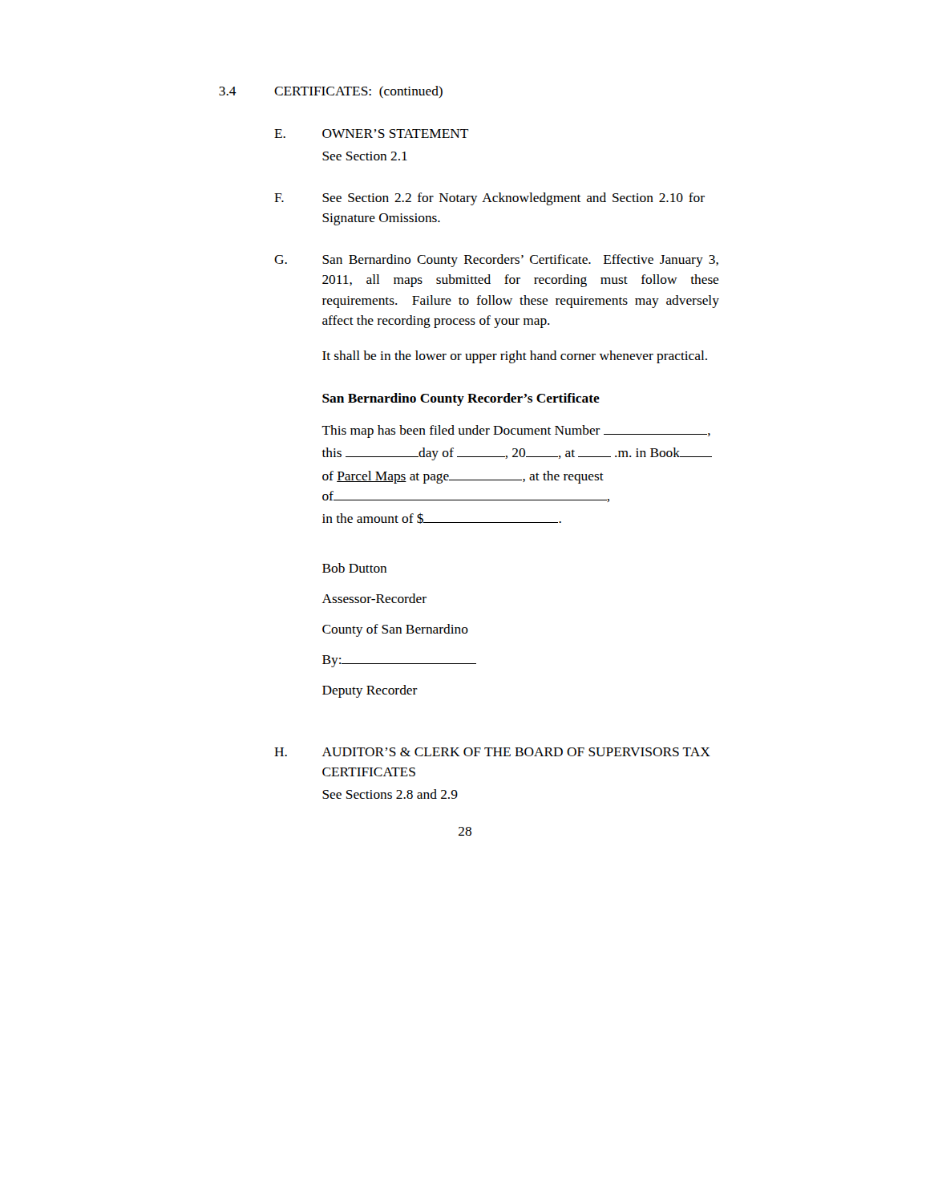3.4 CERTIFICATES: (continued)
E.
OWNER’S STATEMENT
See Section 2.1
F.
See Section 2.2 for Notary Acknowledgment and Section 2.10 for Signature Omissions.
G.
San Bernardino County Recorders’ Certificate. Effective January 3, 2011, all maps submitted for recording must follow these requirements. Failure to follow these requirements may adversely affect the recording process of your map.
It shall be in the lower or upper right hand corner whenever practical.
San Bernardino County Recorder’s Certificate
This map has been filed under Document Number ,
this day of , 20 , at .m. in Book
of Parcel Maps at page , at the request
of ,
in the amount of $ .
Bob Dutton
Assessor-Recorder
County of San Bernardino
By:
Deputy Recorder
H.
AUDITOR’S & CLERK OF THE BOARD OF SUPERVISORS TAX CERTIFICATES
See Sections 2.8 and 2.9
28